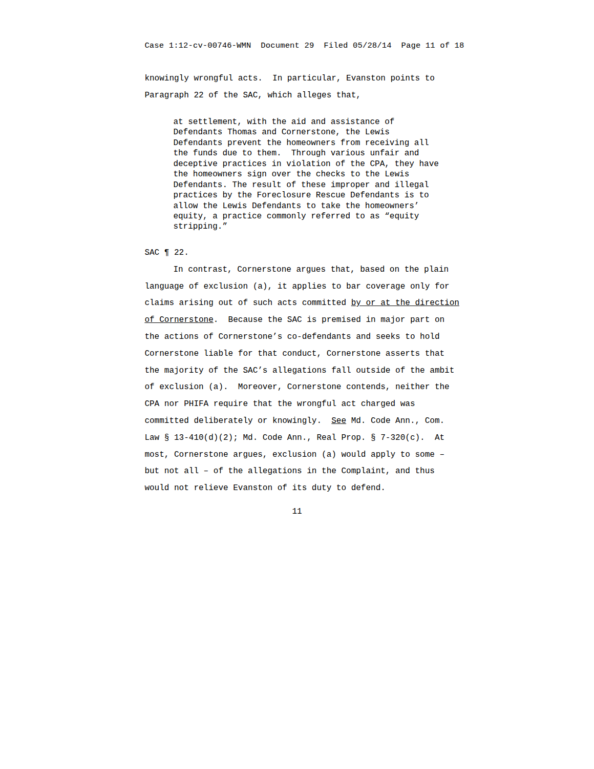Case 1:12-cv-00746-WMN Document 29 Filed 05/28/14 Page 11 of 18
knowingly wrongful acts. In particular, Evanston points to
Paragraph 22 of the SAC, which alleges that,
at settlement, with the aid and assistance of
Defendants Thomas and Cornerstone, the Lewis
Defendants prevent the homeowners from receiving all
the funds due to them. Through various unfair and
deceptive practices in violation of the CPA, they have
the homeowners sign over the checks to the Lewis
Defendants. The result of these improper and illegal
practices by the Foreclosure Rescue Defendants is to
allow the Lewis Defendants to take the homeowners’
equity, a practice commonly referred to as “equity
stripping.”
SAC ¶ 22.
In contrast, Cornerstone argues that, based on the plain
language of exclusion (a), it applies to bar coverage only for
claims arising out of such acts committed by or at the direction
of Cornerstone. Because the SAC is premised in major part on
the actions of Cornerstone’s co-defendants and seeks to hold
Cornerstone liable for that conduct, Cornerstone asserts that
the majority of the SAC’s allegations fall outside of the ambit
of exclusion (a). Moreover, Cornerstone contends, neither the
CPA nor PHIFA require that the wrongful act charged was
committed deliberately or knowingly. See Md. Code Ann., Com.
Law § 13-410(d)(2); Md. Code Ann., Real Prop. § 7-320(c). At
most, Cornerstone argues, exclusion (a) would apply to some –
but not all – of the allegations in the Complaint, and thus
would not relieve Evanston of its duty to defend.
11